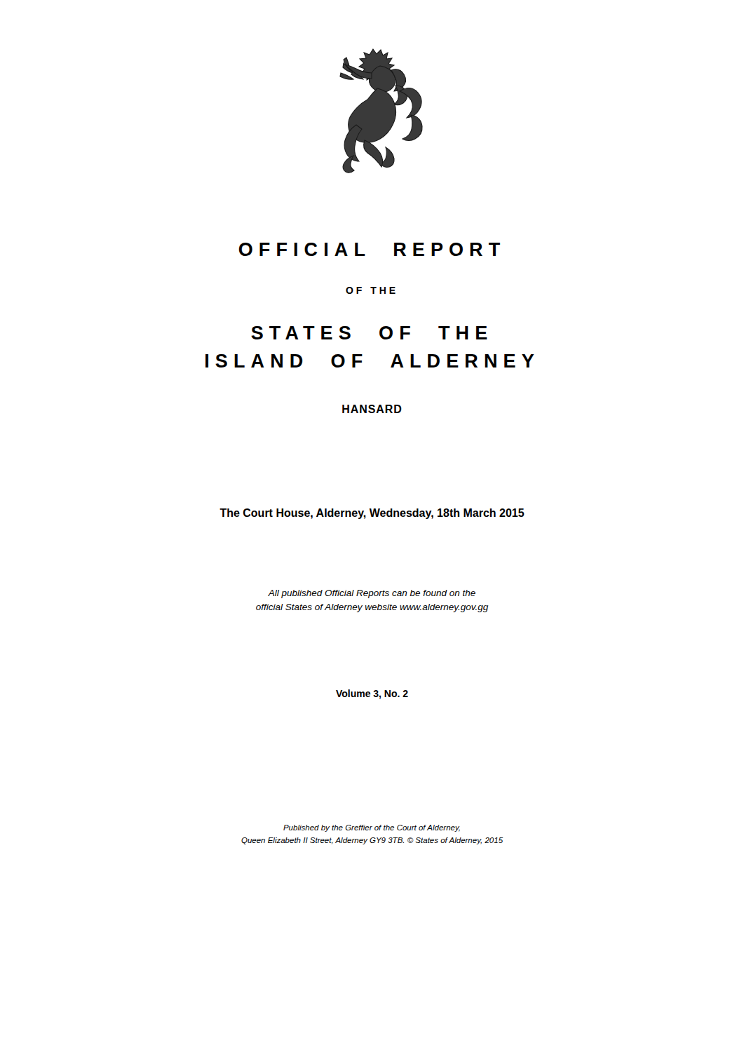Official Report
of the
States of the
Island of Alderney
HANSARD
The Court House, Alderney, Wednesday, 18th March 2015
All published Official Reports can be found on the
official States of Alderney website www.alderney.gov.gg
Volume 3, No. 2
Published by the Greffier of the Court of Alderney,
Queen Elizabeth II Street, Alderney GY9 3TB. © States of Alderney, 2015